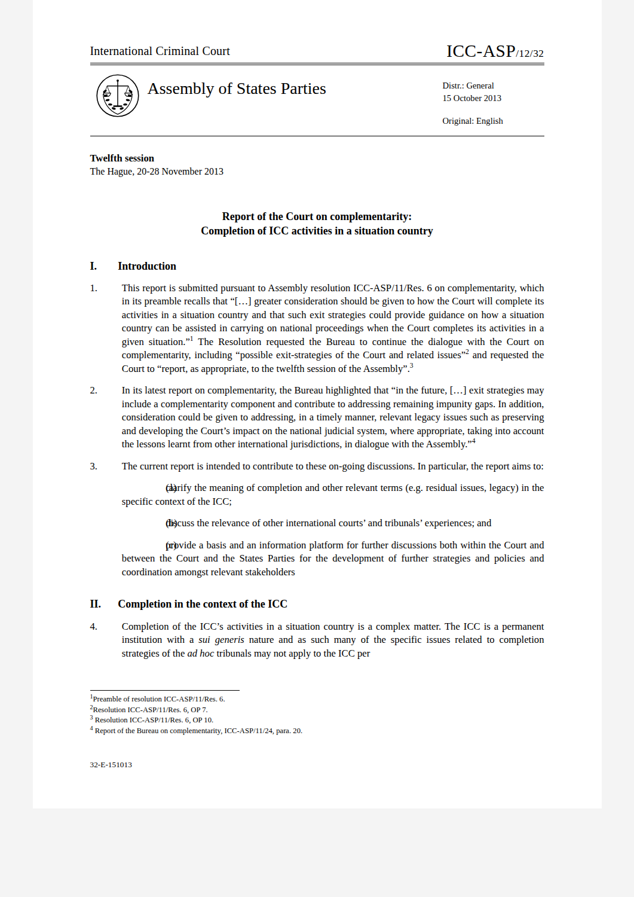ICC-ASP/12/32
International Criminal Court
Assembly of States Parties
Distr.: General
15 October 2013
Original: English
Twelfth session
The Hague, 20-28 November 2013
Report of the Court on complementarity:
Completion of ICC activities in a situation country
I. Introduction
1. This report is submitted pursuant to Assembly resolution ICC-ASP/11/Res. 6 on complementarity, which in its preamble recalls that “[…] greater consideration should be given to how the Court will complete its activities in a situation country and that such exit strategies could provide guidance on how a situation country can be assisted in carrying on national proceedings when the Court completes its activities in a given situation.”1 The Resolution requested the Bureau to continue the dialogue with the Court on complementarity, including “possible exit-strategies of the Court and related issues”2 and requested the Court to “report, as appropriate, to the twelfth session of the Assembly”.3
2. In its latest report on complementarity, the Bureau highlighted that “in the future, […] exit strategies may include a complementarity component and contribute to addressing remaining impunity gaps. In addition, consideration could be given to addressing, in a timely manner, relevant legacy issues such as preserving and developing the Court’s impact on the national judicial system, where appropriate, taking into account the lessons learnt from other international jurisdictions, in dialogue with the Assembly.”4
3. The current report is intended to contribute to these on-going discussions. In particular, the report aims to:
(a) clarify the meaning of completion and other relevant terms (e.g. residual issues, legacy) in the specific context of the ICC;
(b) discuss the relevance of other international courts’ and tribunals’ experiences; and
(c) provide a basis and an information platform for further discussions both within the Court and between the Court and the States Parties for the development of further strategies and policies and coordination amongst relevant stakeholders
II. Completion in the context of the ICC
4. Completion of the ICC’s activities in a situation country is a complex matter. The ICC is a permanent institution with a sui generis nature and as such many of the specific issues related to completion strategies of the ad hoc tribunals may not apply to the ICC per
1Preamble of resolution ICC-ASP/11/Res. 6.
2Resolution ICC-ASP/11/Res. 6, OP 7.
3 Resolution ICC-ASP/11/Res. 6, OP 10.
4 Report of the Bureau on complementarity, ICC-ASP/11/24, para. 20.
32-E-151013